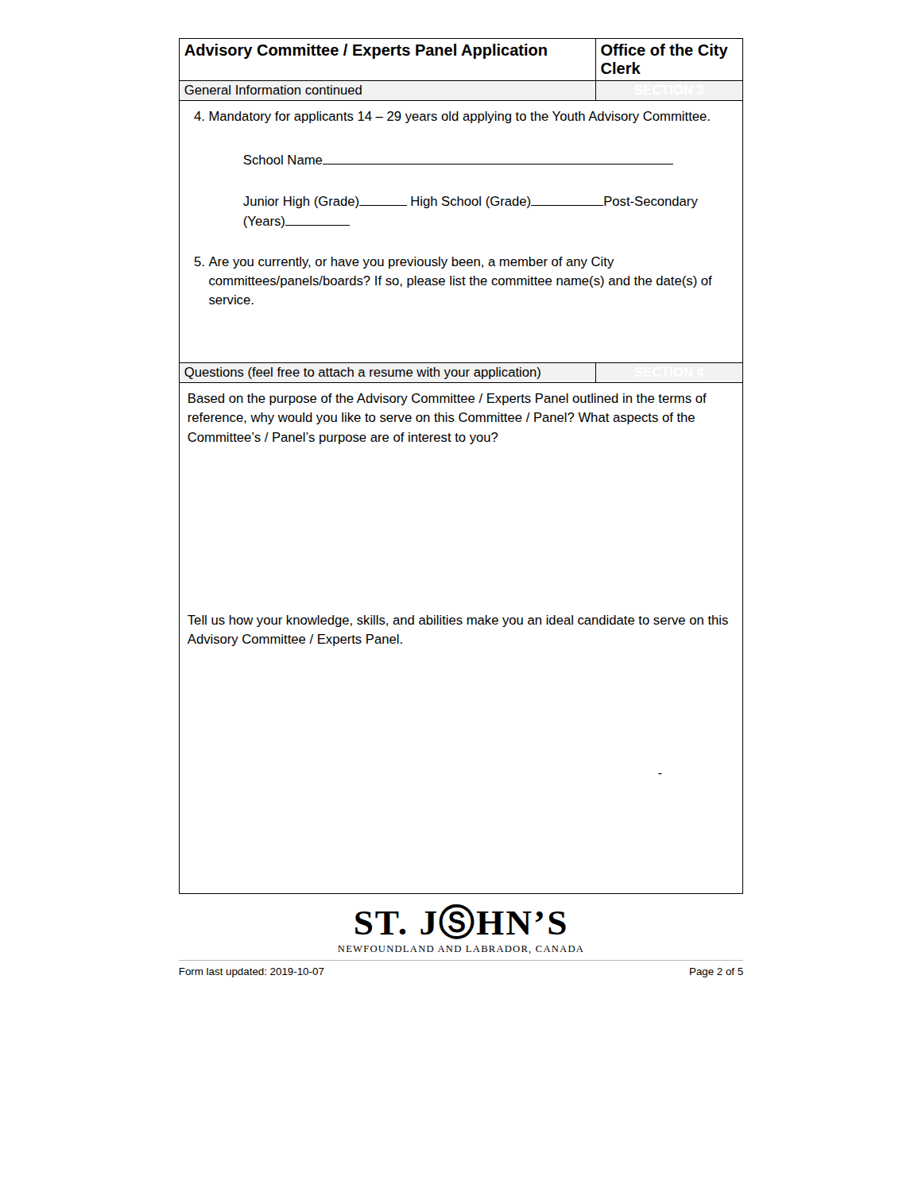| Advisory Committee / Experts Panel Application | Office of the City Clerk |
| General Information continued | SECTION 3 |
| Mandatory for applicants 14 – 29 years old applying to the Youth Advisory Committee. School Name Junior High (Grade) High School (Grade) Post-Secondary (Years) Are you currently, or have you previously been, a member of any City committees/panels/boards? If so, please list the committee name(s) and the date(s) of service. |
| Questions (feel free to attach a resume with your application) | SECTION 4 |
| Based on the purpose of the Advisory Committee / Experts Panel outlined in the terms of reference, why would you like to serve on this Committee / Panel? What aspects of the Committee’s / Panel’s purpose are of interest to you? Tell us how your knowledge, skills, and abilities make you an ideal candidate to serve on this Advisory Committee / Experts Panel. - |
ST. JⓈHN’S
NEWFOUNDLAND AND LABRADOR, CANADA
Form last updated: 2019-10-07
Page 2 of 5